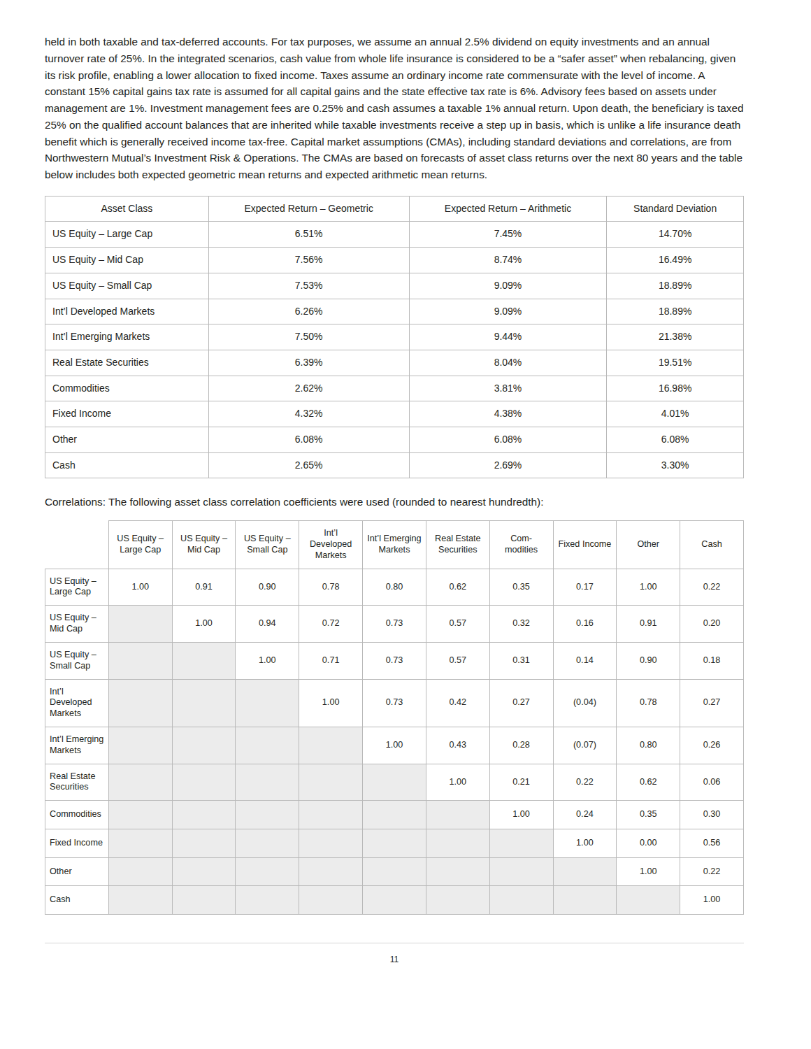held in both taxable and tax-deferred accounts. For tax purposes, we assume an annual 2.5% dividend on equity investments and an annual turnover rate of 25%. In the integrated scenarios, cash value from whole life insurance is considered to be a “safer asset” when rebalancing, given its risk profile, enabling a lower allocation to fixed income. Taxes assume an ordinary income rate commensurate with the level of income. A constant 15% capital gains tax rate is assumed for all capital gains and the state effective tax rate is 6%. Advisory fees based on assets under management are 1%. Investment management fees are 0.25% and cash assumes a taxable 1% annual return. Upon death, the beneficiary is taxed 25% on the qualified account balances that are inherited while taxable investments receive a step up in basis, which is unlike a life insurance death benefit which is generally received income tax-free. Capital market assumptions (CMAs), including standard deviations and correlations, are from Northwestern Mutual’s Investment Risk & Operations. The CMAs are based on forecasts of asset class returns over the next 80 years and the table below includes both expected geometric mean returns and expected arithmetic mean returns.
| Asset Class | Expected Return – Geometric | Expected Return – Arithmetic | Standard Deviation |
| --- | --- | --- | --- |
| US Equity – Large Cap | 6.51% | 7.45% | 14.70% |
| US Equity – Mid Cap | 7.56% | 8.74% | 16.49% |
| US Equity – Small Cap | 7.53% | 9.09% | 18.89% |
| Int’l Developed Markets | 6.26% | 9.09% | 18.89% |
| Int’l Emerging Markets | 7.50% | 9.44% | 21.38% |
| Real Estate Securities | 6.39% | 8.04% | 19.51% |
| Commodities | 2.62% | 3.81% | 16.98% |
| Fixed Income | 4.32% | 4.38% | 4.01% |
| Other | 6.08% | 6.08% | 6.08% |
| Cash | 2.65% | 2.69% | 3.30% |
Correlations: The following asset class correlation coefficients were used (rounded to nearest hundredth):
| | US Equity – Large Cap | US Equity – Mid Cap | US Equity – Small Cap | Int’l Developed Markets | Int’l Emerging Markets | Real Estate Securities | Com- modities | Fixed Income | Other | Cash |
| --- | --- | --- | --- | --- | --- | --- | --- | --- | --- | --- |
| US Equity – Large Cap | 1.00 | 0.91 | 0.90 | 0.78 | 0.80 | 0.62 | 0.35 | 0.17 | 1.00 | 0.22 |
| US Equity – Mid Cap | | 1.00 | 0.94 | 0.72 | 0.73 | 0.57 | 0.32 | 0.16 | 0.91 | 0.20 |
| US Equity – Small Cap | | | 1.00 | 0.71 | 0.73 | 0.57 | 0.31 | 0.14 | 0.90 | 0.18 |
| Int’l Developed Markets | | | | 1.00 | 0.73 | 0.42 | 0.27 | (0.04) | 0.78 | 0.27 |
| Int’l Emerging Markets | | | | | 1.00 | 0.43 | 0.28 | (0.07) | 0.80 | 0.26 |
| Real Estate Securities | | | | | | 1.00 | 0.21 | 0.22 | 0.62 | 0.06 |
| Commodities | | | | | | | 1.00 | 0.24 | 0.35 | 0.30 |
| Fixed Income | | | | | | | | 1.00 | 0.00 | 0.56 |
| Other | | | | | | | | | 1.00 | 0.22 |
| Cash | | | | | | | | | | 1.00 |
11